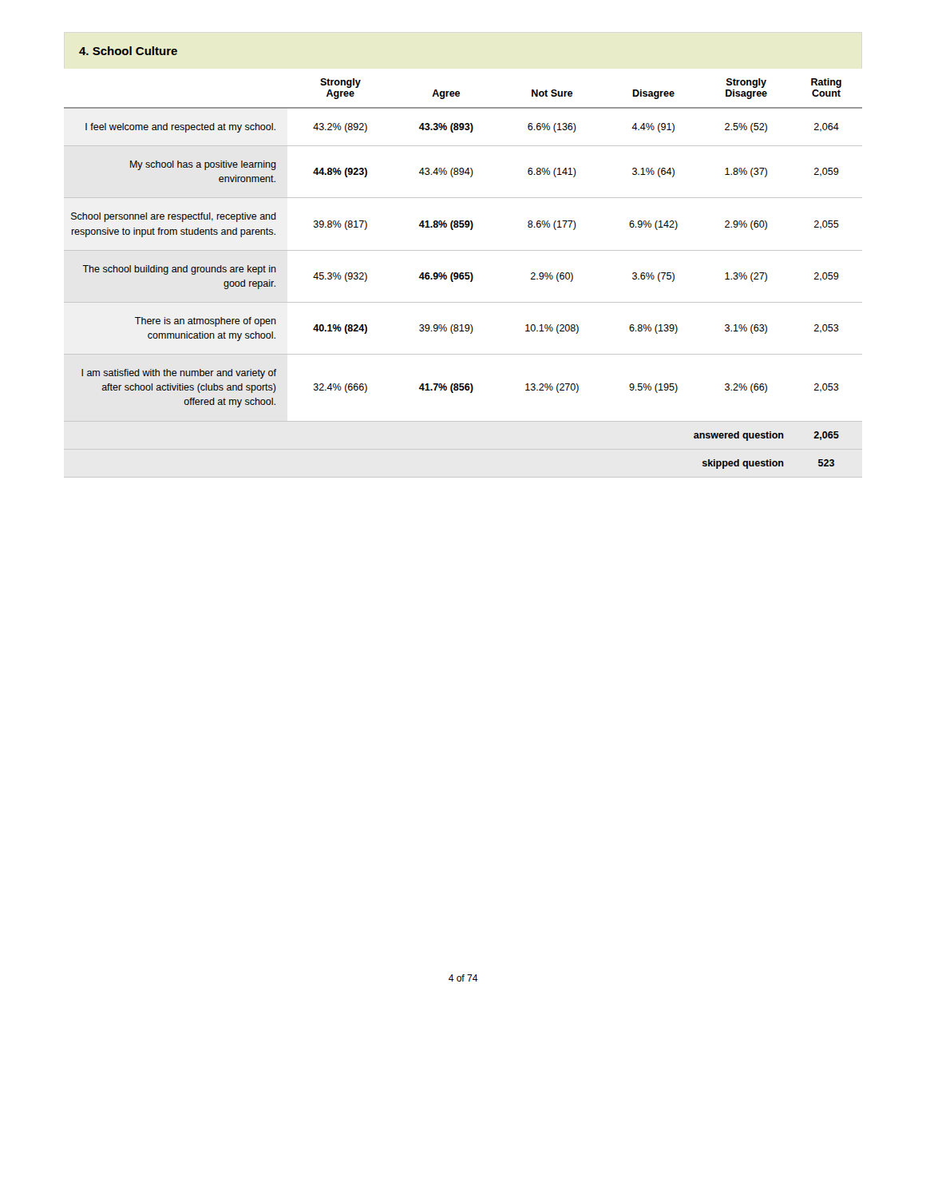4. School Culture
| | Strongly Agree | Agree | Not Sure | Disagree | Strongly Disagree | Rating Count |
| --- | --- | --- | --- | --- | --- | --- |
| I feel welcome and respected at my school. | 43.2% (892) | 43.3% (893) | 6.6% (136) | 4.4% (91) | 2.5% (52) | 2,064 |
| My school has a positive learning environment. | 44.8% (923) | 43.4% (894) | 6.8% (141) | 3.1% (64) | 1.8% (37) | 2,059 |
| School personnel are respectful, receptive and responsive to input from students and parents. | 39.8% (817) | 41.8% (859) | 8.6% (177) | 6.9% (142) | 2.9% (60) | 2,055 |
| The school building and grounds are kept in good repair. | 45.3% (932) | 46.9% (965) | 2.9% (60) | 3.6% (75) | 1.3% (27) | 2,059 |
| There is an atmosphere of open communication at my school. | 40.1% (824) | 39.9% (819) | 10.1% (208) | 6.8% (139) | 3.1% (63) | 2,053 |
| I am satisfied with the number and variety of after school activities (clubs and sports) offered at my school. | 32.4% (666) | 41.7% (856) | 13.2% (270) | 9.5% (195) | 3.2% (66) | 2,053 |
| | answered question | 2,065 |
| | skipped question | 523 |
4 of 74